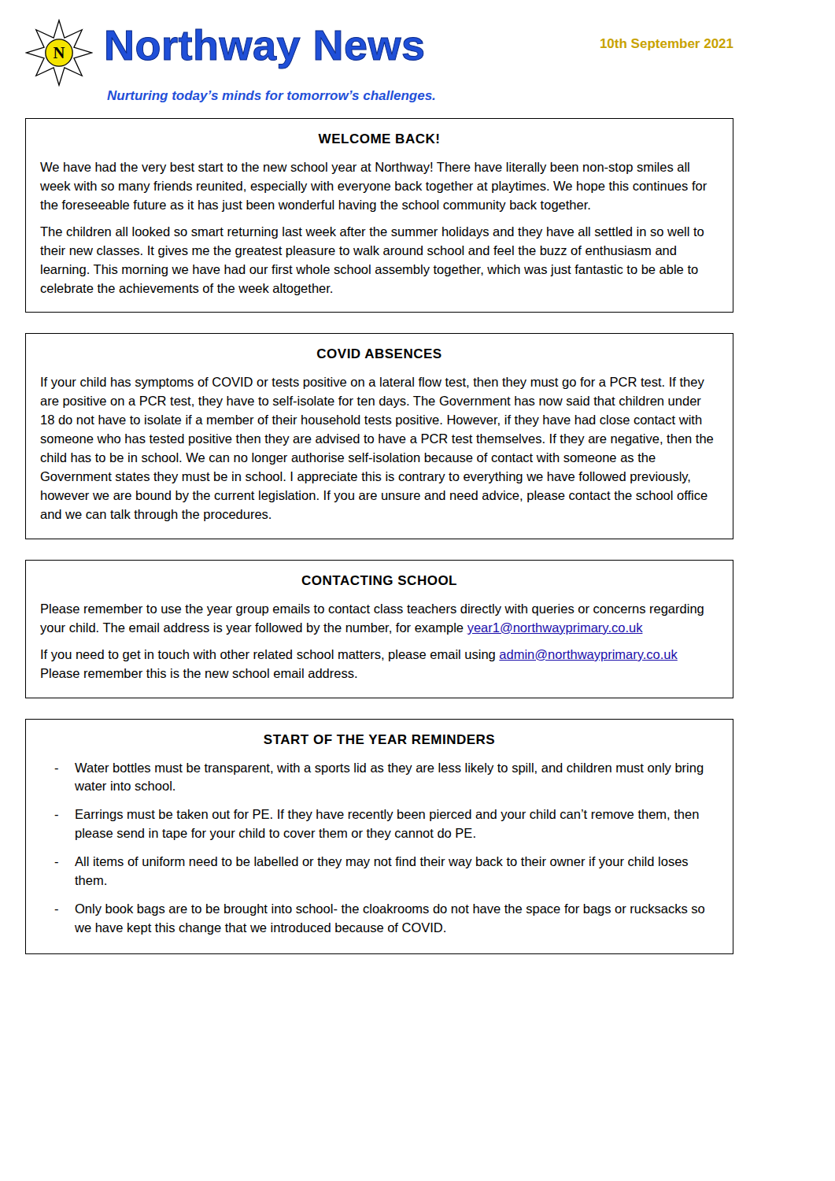N
Northway News
10th September 2021
Nurturing today’s minds for tomorrow’s challenges.
WELCOME BACK!
We have had the very best start to the new school year at Northway! There have literally been non-stop smiles all week with so many friends reunited, especially with everyone back together at playtimes. We hope this continues for the foreseeable future as it has just been wonderful having the school community back together.
The children all looked so smart returning last week after the summer holidays and they have all settled in so well to their new classes. It gives me the greatest pleasure to walk around school and feel the buzz of enthusiasm and learning. This morning we have had our first whole school assembly together, which was just fantastic to be able to celebrate the achievements of the week altogether.
COVID ABSENCES
If your child has symptoms of COVID or tests positive on a lateral flow test, then they must go for a PCR test. If they are positive on a PCR test, they have to self-isolate for ten days. The Government has now said that children under 18 do not have to isolate if a member of their household tests positive. However, if they have had close contact with someone who has tested positive then they are advised to have a PCR test themselves. If they are negative, then the child has to be in school. We can no longer authorise self-isolation because of contact with someone as the Government states they must be in school. I appreciate this is contrary to everything we have followed previously, however we are bound by the current legislation. If you are unsure and need advice, please contact the school office and we can talk through the procedures.
CONTACTING SCHOOL
Please remember to use the year group emails to contact class teachers directly with queries or concerns regarding your child. The email address is year followed by the number, for example year1@northwayprimary.co.uk
If you need to get in touch with other related school matters, please email using admin@northwayprimary.co.uk Please remember this is the new school email address.
START OF THE YEAR REMINDERS
Water bottles must be transparent, with a sports lid as they are less likely to spill, and children must only bring water into school.
Earrings must be taken out for PE. If they have recently been pierced and your child can’t remove them, then please send in tape for your child to cover them or they cannot do PE.
All items of uniform need to be labelled or they may not find their way back to their owner if your child loses them.
Only book bags are to be brought into school- the cloakrooms do not have the space for bags or rucksacks so we have kept this change that we introduced because of COVID.